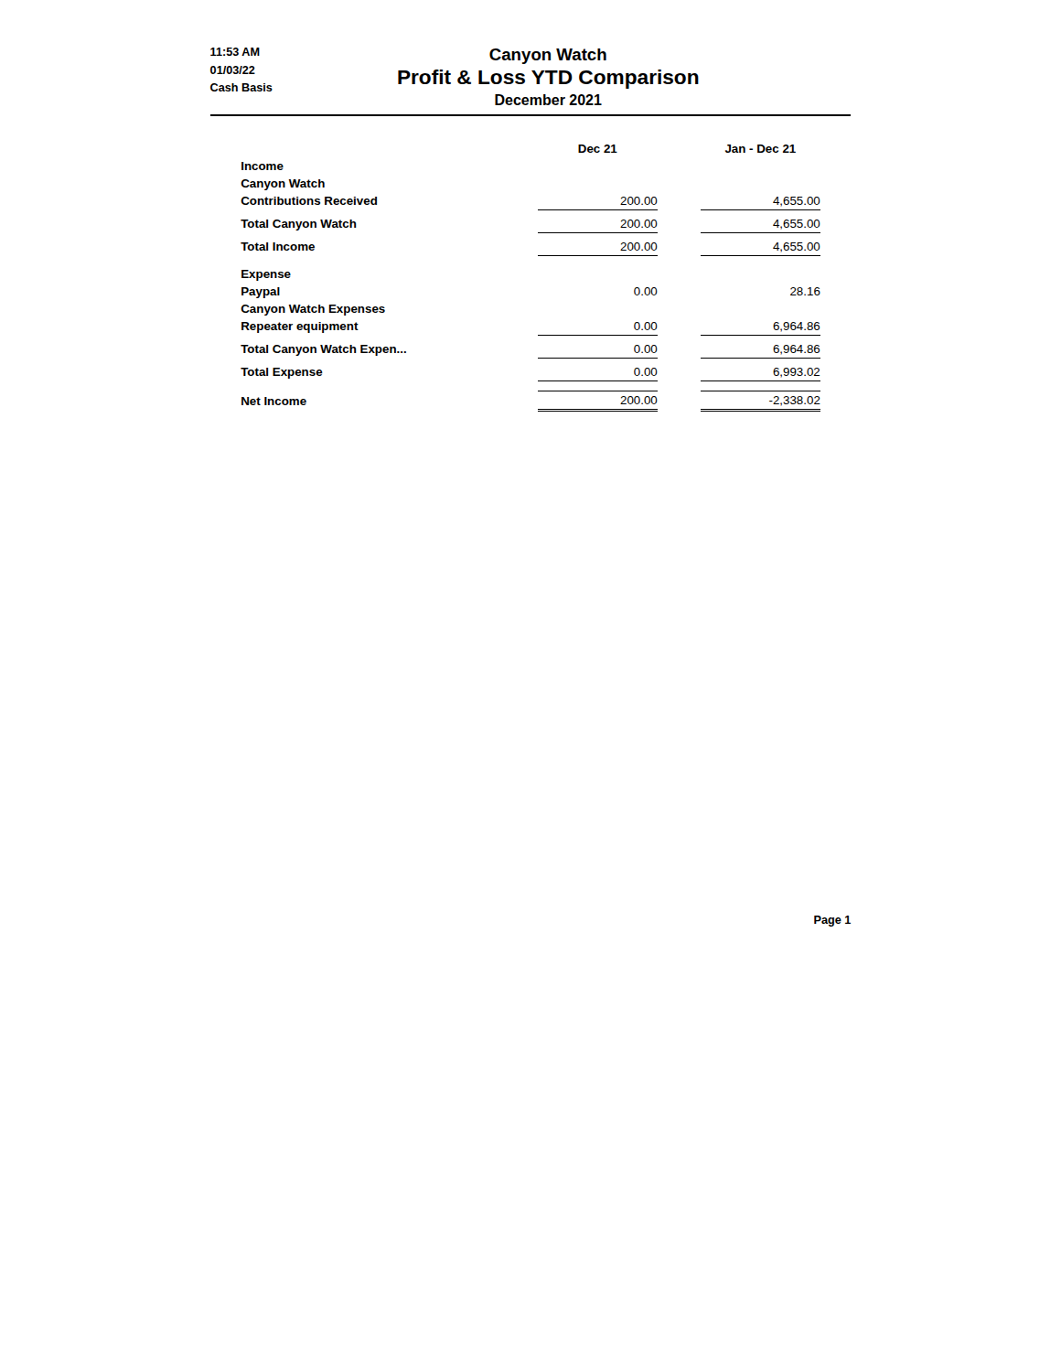11:53 AM
01/03/22
Cash Basis
Canyon Watch
Profit & Loss YTD Comparison
December 2021
| | Dec 21 | | Jan - Dec 21 |
| --- | --- | --- | --- |
| Income | | | |
| Canyon Watch | | | |
| Contributions Received | 200.00 | | 4,655.00 |
| Total Canyon Watch | 200.00 | | 4,655.00 |
| Total Income | 200.00 | | 4,655.00 |
| Expense | | | |
| Paypal | 0.00 | | 28.16 |
| Canyon Watch Expenses | | | |
| Repeater equipment | 0.00 | | 6,964.86 |
| Total Canyon Watch Expen... | 0.00 | | 6,964.86 |
| Total Expense | 0.00 | | 6,993.02 |
| Net Income | 200.00 | | -2,338.02 |
Page 1